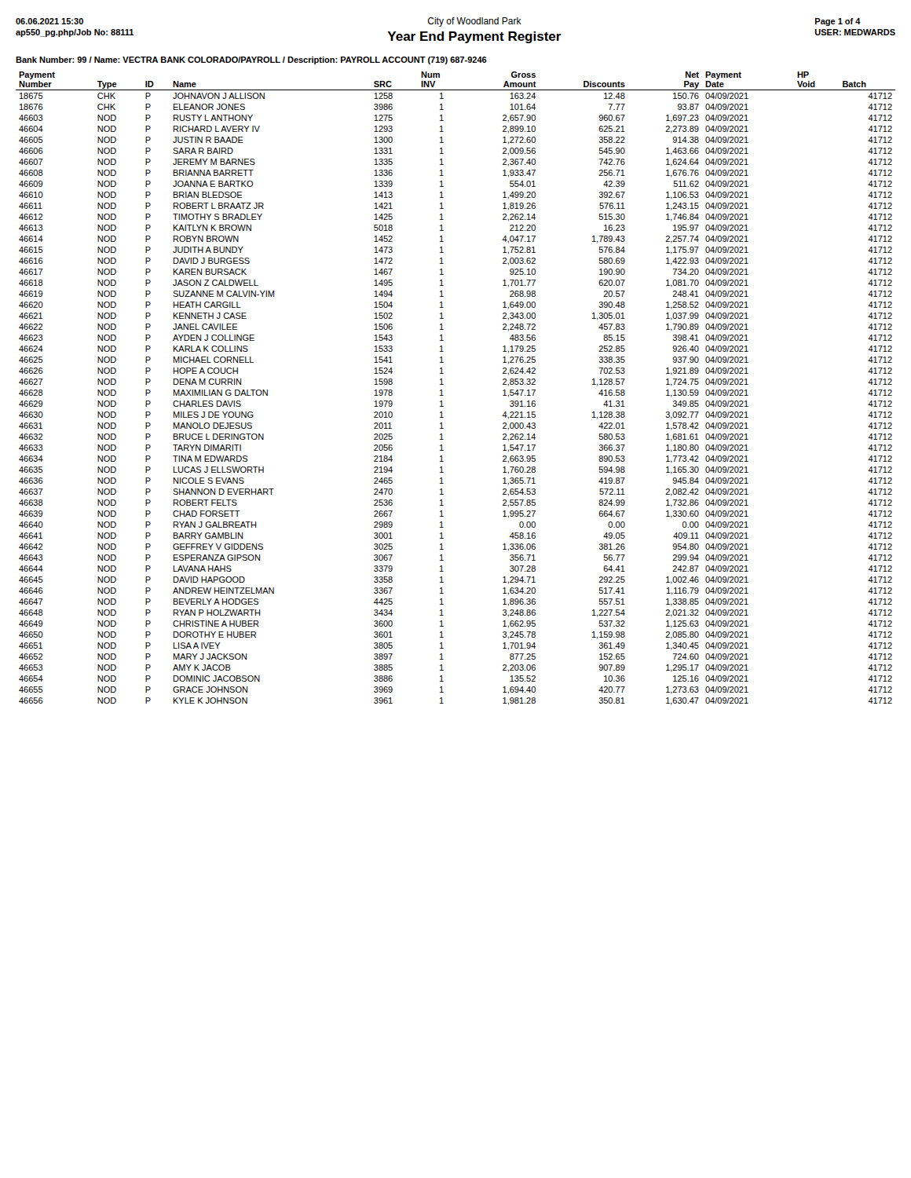06.06.2021 15:30
ap550_pg.php/Job No: 88111
City of Woodland Park
Year End Payment Register
Page 1 of 4
USER: MEDWARDS
Bank Number: 99 / Name: VECTRA BANK COLORADO/PAYROLL / Description: PAYROLL ACCOUNT (719) 687-9246
| Payment Number | Type | ID | Name | SRC | Num INV | Gross Amount | Discounts | Net Pay | Payment Date | HP Void | Batch |
| --- | --- | --- | --- | --- | --- | --- | --- | --- | --- | --- | --- |
| 18675 | CHK | P | JOHNAVON J ALLISON | 1258 | 1 | 163.24 | 12.48 | 150.76 | 04/09/2021 | | 41712 |
| 18676 | CHK | P | ELEANOR JONES | 3986 | 1 | 101.64 | 7.77 | 93.87 | 04/09/2021 | | 41712 |
| 46603 | NOD | P | RUSTY L ANTHONY | 1275 | 1 | 2,657.90 | 960.67 | 1,697.23 | 04/09/2021 | | 41712 |
| 46604 | NOD | P | RICHARD L AVERY IV | 1293 | 1 | 2,899.10 | 625.21 | 2,273.89 | 04/09/2021 | | 41712 |
| 46605 | NOD | P | JUSTIN R BAADE | 1300 | 1 | 1,272.60 | 358.22 | 914.38 | 04/09/2021 | | 41712 |
| 46606 | NOD | P | SARA R BAIRD | 1331 | 1 | 2,009.56 | 545.90 | 1,463.66 | 04/09/2021 | | 41712 |
| 46607 | NOD | P | JEREMY M BARNES | 1335 | 1 | 2,367.40 | 742.76 | 1,624.64 | 04/09/2021 | | 41712 |
| 46608 | NOD | P | BRIANNA BARRETT | 1336 | 1 | 1,933.47 | 256.71 | 1,676.76 | 04/09/2021 | | 41712 |
| 46609 | NOD | P | JOANNA E BARTKO | 1339 | 1 | 554.01 | 42.39 | 511.62 | 04/09/2021 | | 41712 |
| 46610 | NOD | P | BRIAN BLEDSOE | 1413 | 1 | 1,499.20 | 392.67 | 1,106.53 | 04/09/2021 | | 41712 |
| 46611 | NOD | P | ROBERT L BRAATZ JR | 1421 | 1 | 1,819.26 | 576.11 | 1,243.15 | 04/09/2021 | | 41712 |
| 46612 | NOD | P | TIMOTHY S BRADLEY | 1425 | 1 | 2,262.14 | 515.30 | 1,746.84 | 04/09/2021 | | 41712 |
| 46613 | NOD | P | KAITLYN K BROWN | 5018 | 1 | 212.20 | 16.23 | 195.97 | 04/09/2021 | | 41712 |
| 46614 | NOD | P | ROBYN BROWN | 1452 | 1 | 4,047.17 | 1,789.43 | 2,257.74 | 04/09/2021 | | 41712 |
| 46615 | NOD | P | JUDITH A BUNDY | 1473 | 1 | 1,752.81 | 576.84 | 1,175.97 | 04/09/2021 | | 41712 |
| 46616 | NOD | P | DAVID J BURGESS | 1472 | 1 | 2,003.62 | 580.69 | 1,422.93 | 04/09/2021 | | 41712 |
| 46617 | NOD | P | KAREN BURSACK | 1467 | 1 | 925.10 | 190.90 | 734.20 | 04/09/2021 | | 41712 |
| 46618 | NOD | P | JASON Z CALDWELL | 1495 | 1 | 1,701.77 | 620.07 | 1,081.70 | 04/09/2021 | | 41712 |
| 46619 | NOD | P | SUZANNE M CALVIN-YIM | 1494 | 1 | 268.98 | 20.57 | 248.41 | 04/09/2021 | | 41712 |
| 46620 | NOD | P | HEATH CARGILL | 1504 | 1 | 1,649.00 | 390.48 | 1,258.52 | 04/09/2021 | | 41712 |
| 46621 | NOD | P | KENNETH J CASE | 1502 | 1 | 2,343.00 | 1,305.01 | 1,037.99 | 04/09/2021 | | 41712 |
| 46622 | NOD | P | JANEL CAVILEE | 1506 | 1 | 2,248.72 | 457.83 | 1,790.89 | 04/09/2021 | | 41712 |
| 46623 | NOD | P | AYDEN J COLLINGE | 1543 | 1 | 483.56 | 85.15 | 398.41 | 04/09/2021 | | 41712 |
| 46624 | NOD | P | KARLA K COLLINS | 1533 | 1 | 1,179.25 | 252.85 | 926.40 | 04/09/2021 | | 41712 |
| 46625 | NOD | P | MICHAEL CORNELL | 1541 | 1 | 1,276.25 | 338.35 | 937.90 | 04/09/2021 | | 41712 |
| 46626 | NOD | P | HOPE A COUCH | 1524 | 1 | 2,624.42 | 702.53 | 1,921.89 | 04/09/2021 | | 41712 |
| 46627 | NOD | P | DENA M CURRIN | 1598 | 1 | 2,853.32 | 1,128.57 | 1,724.75 | 04/09/2021 | | 41712 |
| 46628 | NOD | P | MAXIMILIAN G DALTON | 1978 | 1 | 1,547.17 | 416.58 | 1,130.59 | 04/09/2021 | | 41712 |
| 46629 | NOD | P | CHARLES DAVIS | 1979 | 1 | 391.16 | 41.31 | 349.85 | 04/09/2021 | | 41712 |
| 46630 | NOD | P | MILES J DE YOUNG | 2010 | 1 | 4,221.15 | 1,128.38 | 3,092.77 | 04/09/2021 | | 41712 |
| 46631 | NOD | P | MANOLO DEJESUS | 2011 | 1 | 2,000.43 | 422.01 | 1,578.42 | 04/09/2021 | | 41712 |
| 46632 | NOD | P | BRUCE L DERINGTON | 2025 | 1 | 2,262.14 | 580.53 | 1,681.61 | 04/09/2021 | | 41712 |
| 46633 | NOD | P | TARYN DIMARITI | 2056 | 1 | 1,547.17 | 366.37 | 1,180.80 | 04/09/2021 | | 41712 |
| 46634 | NOD | P | TINA M EDWARDS | 2184 | 1 | 2,663.95 | 890.53 | 1,773.42 | 04/09/2021 | | 41712 |
| 46635 | NOD | P | LUCAS J ELLSWORTH | 2194 | 1 | 1,760.28 | 594.98 | 1,165.30 | 04/09/2021 | | 41712 |
| 46636 | NOD | P | NICOLE S EVANS | 2465 | 1 | 1,365.71 | 419.87 | 945.84 | 04/09/2021 | | 41712 |
| 46637 | NOD | P | SHANNON D EVERHART | 2470 | 1 | 2,654.53 | 572.11 | 2,082.42 | 04/09/2021 | | 41712 |
| 46638 | NOD | P | ROBERT FELTS | 2536 | 1 | 2,557.85 | 824.99 | 1,732.86 | 04/09/2021 | | 41712 |
| 46639 | NOD | P | CHAD FORSETT | 2667 | 1 | 1,995.27 | 664.67 | 1,330.60 | 04/09/2021 | | 41712 |
| 46640 | NOD | P | RYAN J GALBREATH | 2989 | 1 | 0.00 | 0.00 | 0.00 | 04/09/2021 | | 41712 |
| 46641 | NOD | P | BARRY GAMBLIN | 3001 | 1 | 458.16 | 49.05 | 409.11 | 04/09/2021 | | 41712 |
| 46642 | NOD | P | GEFFREY V GIDDENS | 3025 | 1 | 1,336.06 | 381.26 | 954.80 | 04/09/2021 | | 41712 |
| 46643 | NOD | P | ESPERANZA GIPSON | 3067 | 1 | 356.71 | 56.77 | 299.94 | 04/09/2021 | | 41712 |
| 46644 | NOD | P | LAVANA HAHS | 3379 | 1 | 307.28 | 64.41 | 242.87 | 04/09/2021 | | 41712 |
| 46645 | NOD | P | DAVID HAPGOOD | 3358 | 1 | 1,294.71 | 292.25 | 1,002.46 | 04/09/2021 | | 41712 |
| 46646 | NOD | P | ANDREW HEINTZELMAN | 3367 | 1 | 1,634.20 | 517.41 | 1,116.79 | 04/09/2021 | | 41712 |
| 46647 | NOD | P | BEVERLY A HODGES | 4425 | 1 | 1,896.36 | 557.51 | 1,338.85 | 04/09/2021 | | 41712 |
| 46648 | NOD | P | RYAN P HOLZWARTH | 3434 | 1 | 3,248.86 | 1,227.54 | 2,021.32 | 04/09/2021 | | 41712 |
| 46649 | NOD | P | CHRISTINE A HUBER | 3600 | 1 | 1,662.95 | 537.32 | 1,125.63 | 04/09/2021 | | 41712 |
| 46650 | NOD | P | DOROTHY E HUBER | 3601 | 1 | 3,245.78 | 1,159.98 | 2,085.80 | 04/09/2021 | | 41712 |
| 46651 | NOD | P | LISA A IVEY | 3805 | 1 | 1,701.94 | 361.49 | 1,340.45 | 04/09/2021 | | 41712 |
| 46652 | NOD | P | MARY J JACKSON | 3897 | 1 | 877.25 | 152.65 | 724.60 | 04/09/2021 | | 41712 |
| 46653 | NOD | P | AMY K JACOB | 3885 | 1 | 2,203.06 | 907.89 | 1,295.17 | 04/09/2021 | | 41712 |
| 46654 | NOD | P | DOMINIC JACOBSON | 3886 | 1 | 135.52 | 10.36 | 125.16 | 04/09/2021 | | 41712 |
| 46655 | NOD | P | GRACE JOHNSON | 3969 | 1 | 1,694.40 | 420.77 | 1,273.63 | 04/09/2021 | | 41712 |
| 46656 | NOD | P | KYLE K JOHNSON | 3961 | 1 | 1,981.28 | 350.81 | 1,630.47 | 04/09/2021 | | 41712 |